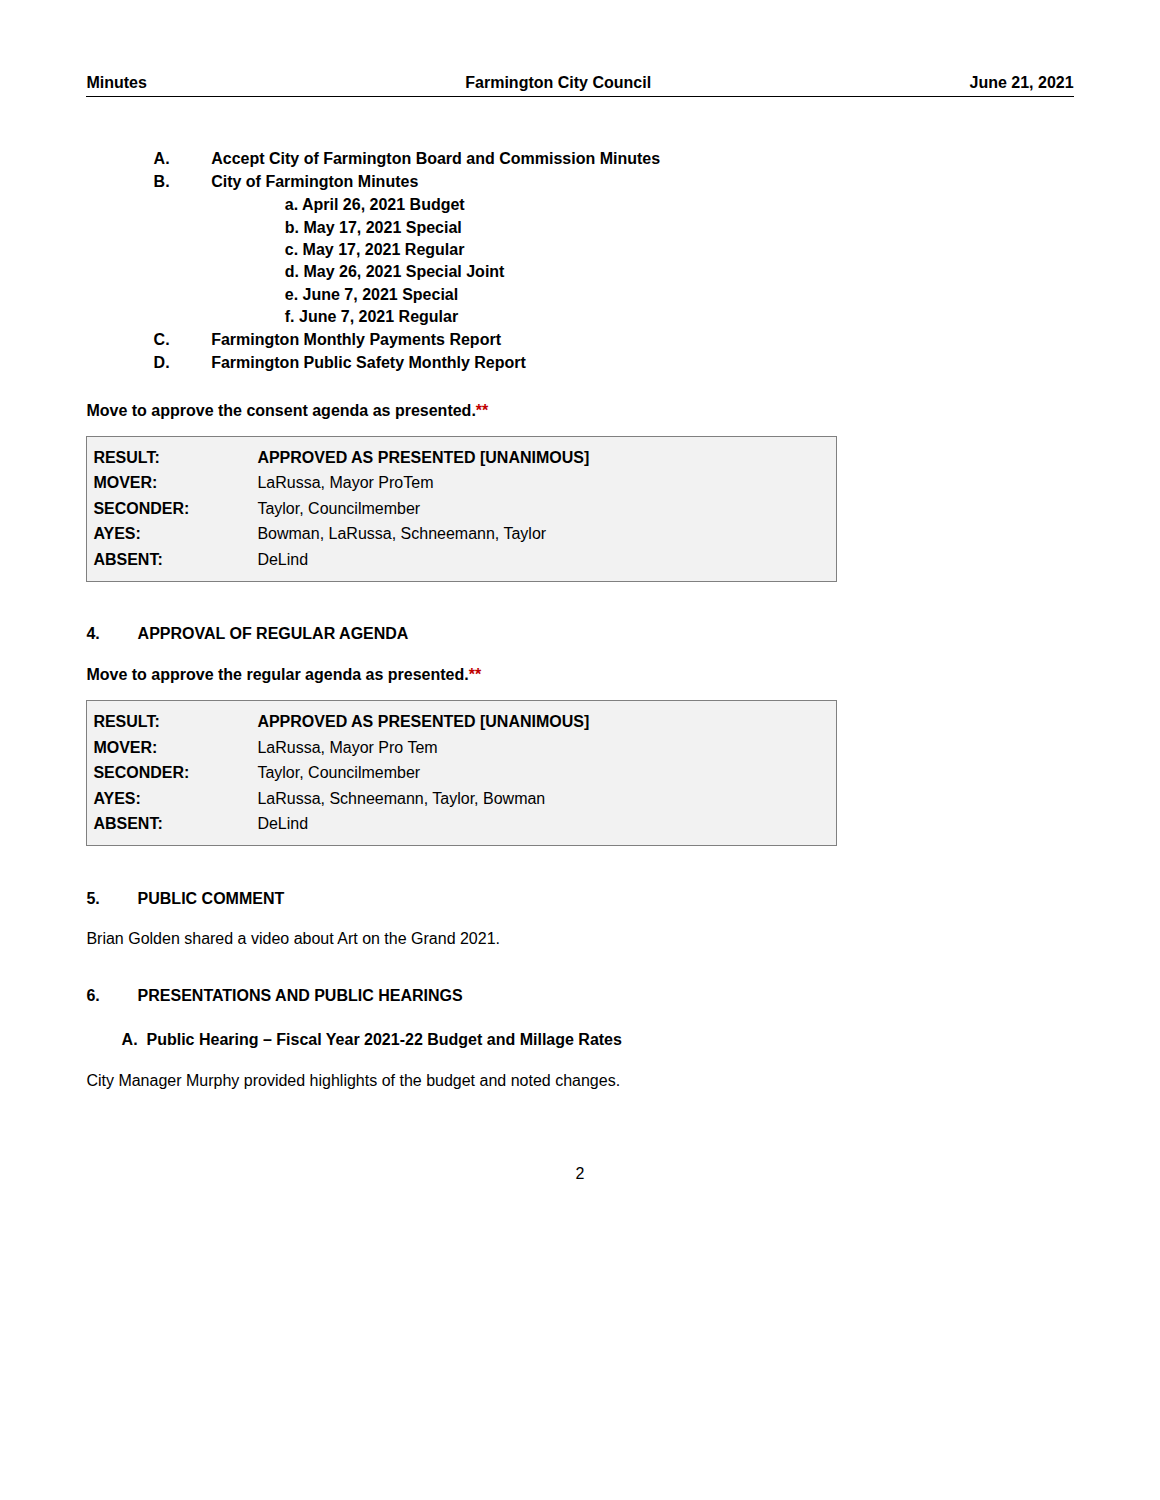Minutes
Farmington City Council
June 21, 2021
A. Accept City of Farmington Board and Commission Minutes
B. City of Farmington Minutes
a. April 26, 2021 Budget
b. May 17, 2021 Special
c. May 17, 2021 Regular
d. May 26, 2021 Special Joint
e. June 7, 2021 Special
f. June 7, 2021 Regular
C. Farmington Monthly Payments Report
D. Farmington Public Safety Monthly Report
Move to approve the consent agenda as presented.**
| RESULT: | APPROVED AS PRESENTED [UNANIMOUS] |
| MOVER: | LaRussa, Mayor ProTem |
| SECONDER: | Taylor, Councilmember |
| AYES: | Bowman, LaRussa, Schneemann, Taylor |
| ABSENT: | DeLind |
4. APPROVAL OF REGULAR AGENDA
Move to approve the regular agenda as presented.**
| RESULT: | APPROVED AS PRESENTED [UNANIMOUS] |
| MOVER: | LaRussa, Mayor Pro Tem |
| SECONDER: | Taylor, Councilmember |
| AYES: | LaRussa, Schneemann, Taylor, Bowman |
| ABSENT: | DeLind |
5. PUBLIC COMMENT
Brian Golden shared a video about Art on the Grand 2021.
6. PRESENTATIONS AND PUBLIC HEARINGS
A. Public Hearing – Fiscal Year 2021-22 Budget and Millage Rates
City Manager Murphy provided highlights of the budget and noted changes.
2